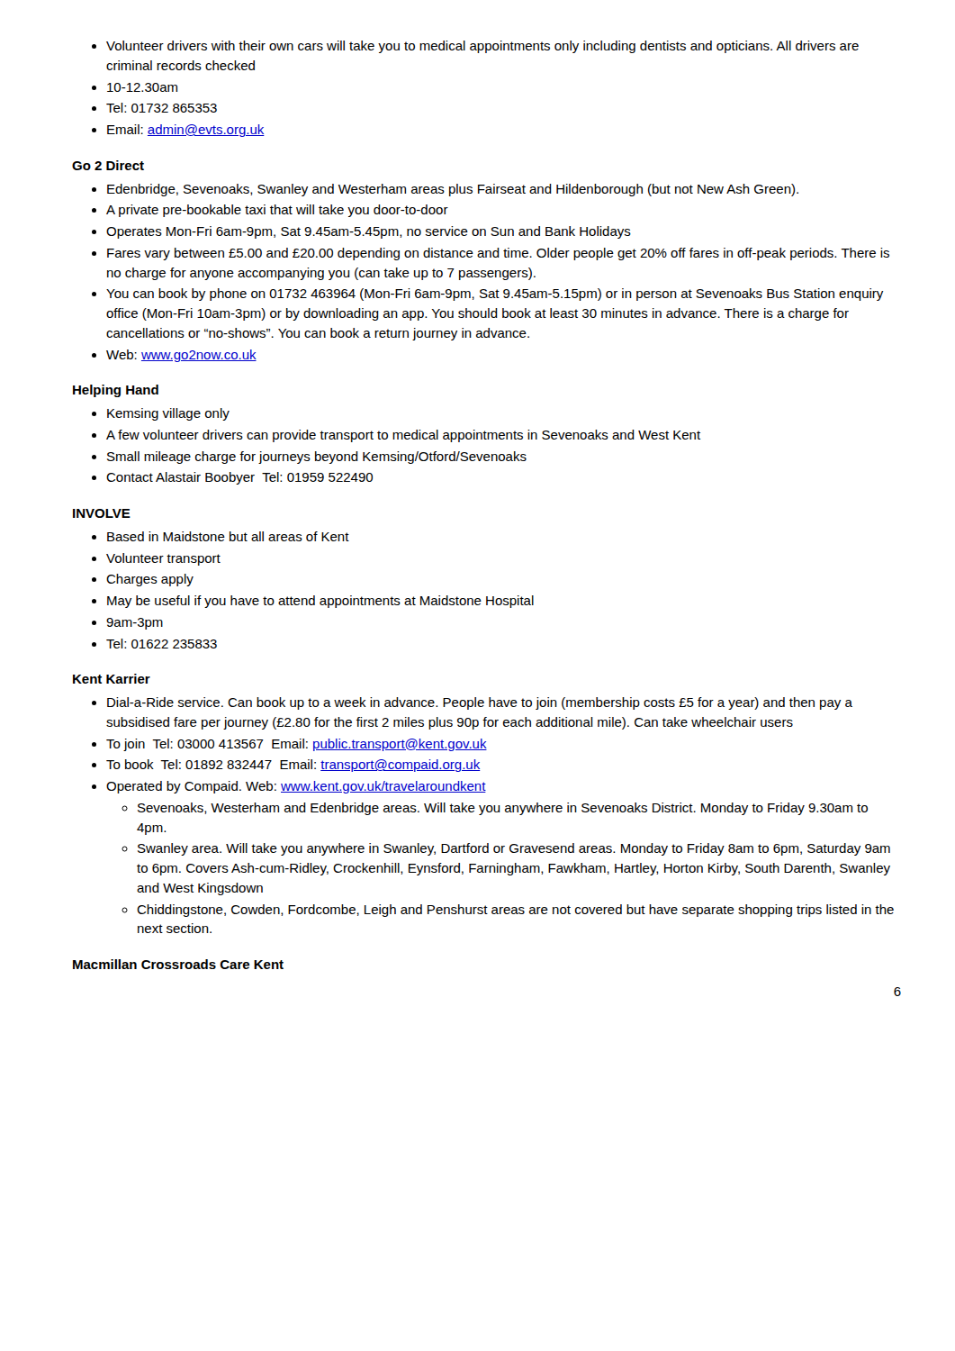Volunteer drivers with their own cars will take you to medical appointments only including dentists and opticians. All drivers are criminal records checked
10-12.30am
Tel: 01732 865353
Email: admin@evts.org.uk
Go 2 Direct
Edenbridge, Sevenoaks, Swanley and Westerham areas plus Fairseat and Hildenborough (but not New Ash Green).
A private pre-bookable taxi that will take you door-to-door
Operates Mon-Fri 6am-9pm, Sat 9.45am-5.45pm, no service on Sun and Bank Holidays
Fares vary between £5.00 and £20.00 depending on distance and time. Older people get 20% off fares in off-peak periods. There is no charge for anyone accompanying you (can take up to 7 passengers).
You can book by phone on 01732 463964 (Mon-Fri 6am-9pm, Sat 9.45am-5.15pm) or in person at Sevenoaks Bus Station enquiry office (Mon-Fri 10am-3pm) or by downloading an app. You should book at least 30 minutes in advance. There is a charge for cancellations or “no-shows”. You can book a return journey in advance.
Web: www.go2now.co.uk
Helping Hand
Kemsing village only
A few volunteer drivers can provide transport to medical appointments in Sevenoaks and West Kent
Small mileage charge for journeys beyond Kemsing/Otford/Sevenoaks
Contact Alastair Boobyer Tel: 01959 522490
INVOLVE
Based in Maidstone but all areas of Kent
Volunteer transport
Charges apply
May be useful if you have to attend appointments at Maidstone Hospital
9am-3pm
Tel: 01622 235833
Kent Karrier
Dial-a-Ride service. Can book up to a week in advance. People have to join (membership costs £5 for a year) and then pay a subsidised fare per journey (£2.80 for the first 2 miles plus 90p for each additional mile). Can take wheelchair users
To join Tel: 03000 413567 Email: public.transport@kent.gov.uk
To book Tel: 01892 832447 Email: transport@compaid.org.uk
Operated by Compaid. Web: www.kent.gov.uk/travelaroundkent
Sevenoaks, Westerham and Edenbridge areas. Will take you anywhere in Sevenoaks District. Monday to Friday 9.30am to 4pm.
Swanley area. Will take you anywhere in Swanley, Dartford or Gravesend areas. Monday to Friday 8am to 6pm, Saturday 9am to 6pm. Covers Ash-cum-Ridley, Crockenhill, Eynsford, Farningham, Fawkham, Hartley, Horton Kirby, South Darenth, Swanley and West Kingsdown
Chiddingstone, Cowden, Fordcombe, Leigh and Penshurst areas are not covered but have separate shopping trips listed in the next section.
Macmillan Crossroads Care Kent
6